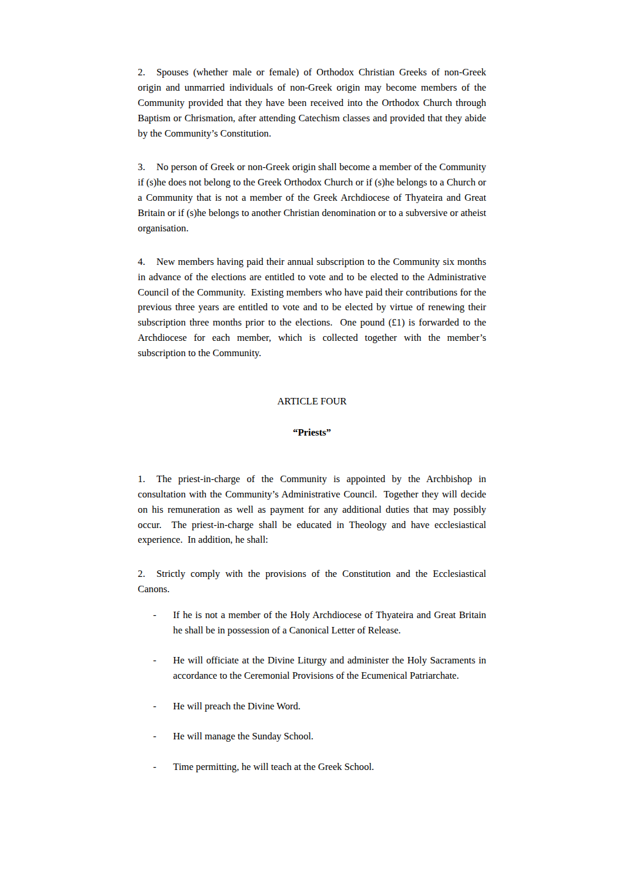2. Spouses (whether male or female) of Orthodox Christian Greeks of non-Greek origin and unmarried individuals of non-Greek origin may become members of the Community provided that they have been received into the Orthodox Church through Baptism or Chrismation, after attending Catechism classes and provided that they abide by the Community’s Constitution.
3. No person of Greek or non-Greek origin shall become a member of the Community if (s)he does not belong to the Greek Orthodox Church or if (s)he belongs to a Church or a Community that is not a member of the Greek Archdiocese of Thyateira and Great Britain or if (s)he belongs to another Christian denomination or to a subversive or atheist organisation.
4. New members having paid their annual subscription to the Community six months in advance of the elections are entitled to vote and to be elected to the Administrative Council of the Community. Existing members who have paid their contributions for the previous three years are entitled to vote and to be elected by virtue of renewing their subscription three months prior to the elections. One pound (£1) is forwarded to the Archdiocese for each member, which is collected together with the member’s subscription to the Community.
ARTICLE FOUR
“Priests”
1. The priest-in-charge of the Community is appointed by the Archbishop in consultation with the Community’s Administrative Council. Together they will decide on his remuneration as well as payment for any additional duties that may possibly occur. The priest-in-charge shall be educated in Theology and have ecclesiastical experience. In addition, he shall:
2. Strictly comply with the provisions of the Constitution and the Ecclesiastical Canons.
If he is not a member of the Holy Archdiocese of Thyateira and Great Britain he shall be in possession of a Canonical Letter of Release.
He will officiate at the Divine Liturgy and administer the Holy Sacraments in accordance to the Ceremonial Provisions of the Ecumenical Patriarchate.
He will preach the Divine Word.
He will manage the Sunday School.
Time permitting, he will teach at the Greek School.